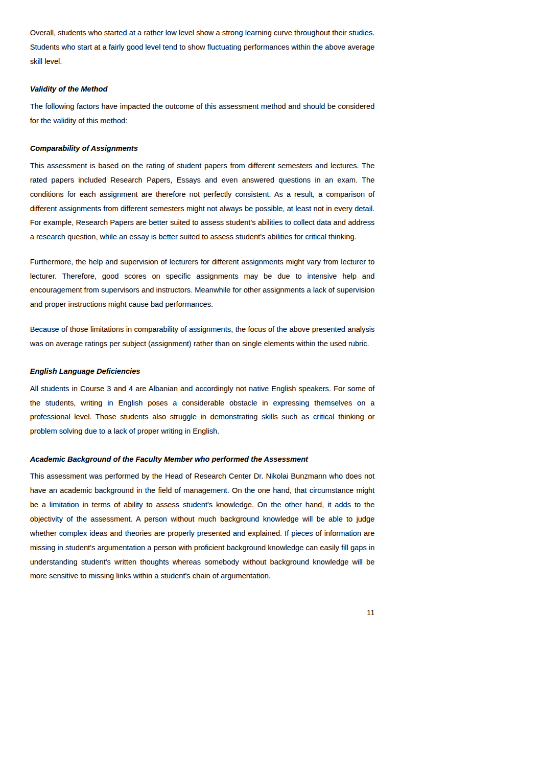Overall, students who started at a rather low level show a strong learning curve throughout their studies. Students who start at a fairly good level tend to show fluctuating performances within the above average skill level.
Validity of the Method
The following factors have impacted the outcome of this assessment method and should be considered for the validity of this method:
Comparability of Assignments
This assessment is based on the rating of student papers from different semesters and lectures. The rated papers included Research Papers, Essays and even answered questions in an exam. The conditions for each assignment are therefore not perfectly consistent. As a result, a comparison of different assignments from different semesters might not always be possible, at least not in every detail. For example, Research Papers are better suited to assess student's abilities to collect data and address a research question, while an essay is better suited to assess student's abilities for critical thinking.
Furthermore, the help and supervision of lecturers for different assignments might vary from lecturer to lecturer. Therefore, good scores on specific assignments may be due to intensive help and encouragement from supervisors and instructors. Meanwhile for other assignments a lack of supervision and proper instructions might cause bad performances.
Because of those limitations in comparability of assignments, the focus of the above presented analysis was on average ratings per subject (assignment) rather than on single elements within the used rubric.
English Language Deficiencies
All students in Course 3 and 4 are Albanian and accordingly not native English speakers. For some of the students, writing in English poses a considerable obstacle in expressing themselves on a professional level. Those students also struggle in demonstrating skills such as critical thinking or problem solving due to a lack of proper writing in English.
Academic Background of the Faculty Member who performed the Assessment
This assessment was performed by the Head of Research Center Dr. Nikolai Bunzmann who does not have an academic background in the field of management. On the one hand, that circumstance might be a limitation in terms of ability to assess student's knowledge. On the other hand, it adds to the objectivity of the assessment. A person without much background knowledge will be able to judge whether complex ideas and theories are properly presented and explained. If pieces of information are missing in student's argumentation a person with proficient background knowledge can easily fill gaps in understanding student's written thoughts whereas somebody without background knowledge will be more sensitive to missing links within a student's chain of argumentation.
11